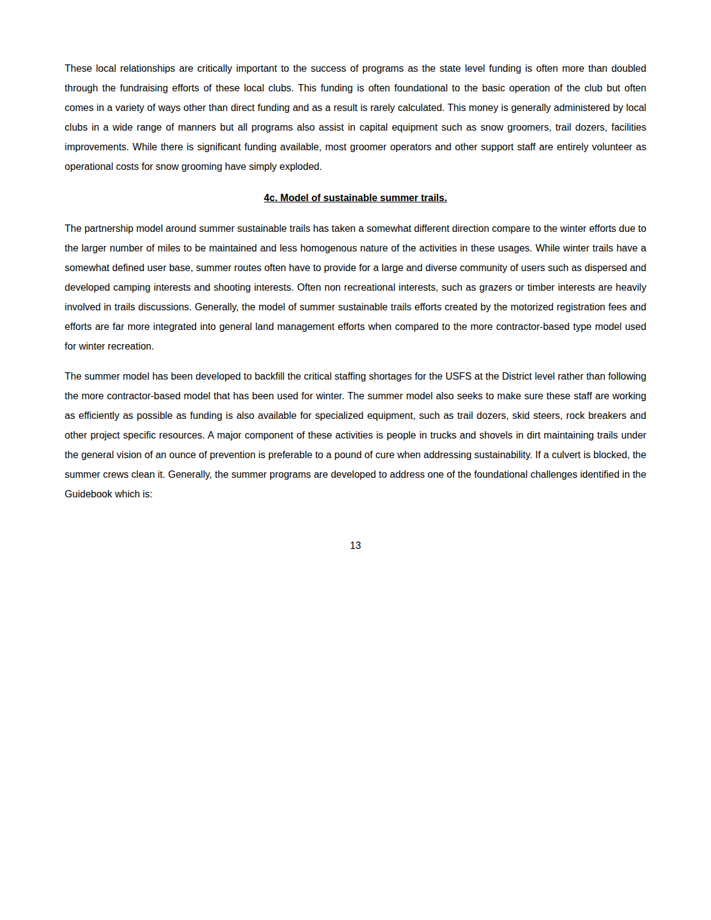These local relationships are critically important to the success of programs as the state level funding is often more than doubled through the fundraising efforts of these local clubs. This funding is often foundational to the basic operation of the club but often comes in a variety of ways other than direct funding and as a result is rarely calculated. This money is generally administered by local clubs in a wide range of manners but all programs also assist in capital equipment such as snow groomers, trail dozers, facilities improvements. While there is significant funding available, most groomer operators and other support staff are entirely volunteer as operational costs for snow grooming have simply exploded.
4c. Model of sustainable summer trails.
The partnership model around summer sustainable trails has taken a somewhat different direction compare to the winter efforts due to the larger number of miles to be maintained and less homogenous nature of the activities in these usages. While winter trails have a somewhat defined user base, summer routes often have to provide for a large and diverse community of users such as dispersed and developed camping interests and shooting interests. Often non recreational interests, such as grazers or timber interests are heavily involved in trails discussions. Generally, the model of summer sustainable trails efforts created by the motorized registration fees and efforts are far more integrated into general land management efforts when compared to the more contractor-based type model used for winter recreation.
The summer model has been developed to backfill the critical staffing shortages for the USFS at the District level rather than following the more contractor-based model that has been used for winter. The summer model also seeks to make sure these staff are working as efficiently as possible as funding is also available for specialized equipment, such as trail dozers, skid steers, rock breakers and other project specific resources. A major component of these activities is people in trucks and shovels in dirt maintaining trails under the general vision of an ounce of prevention is preferable to a pound of cure when addressing sustainability. If a culvert is blocked, the summer crews clean it. Generally, the summer programs are developed to address one of the foundational challenges identified in the Guidebook which is:
13